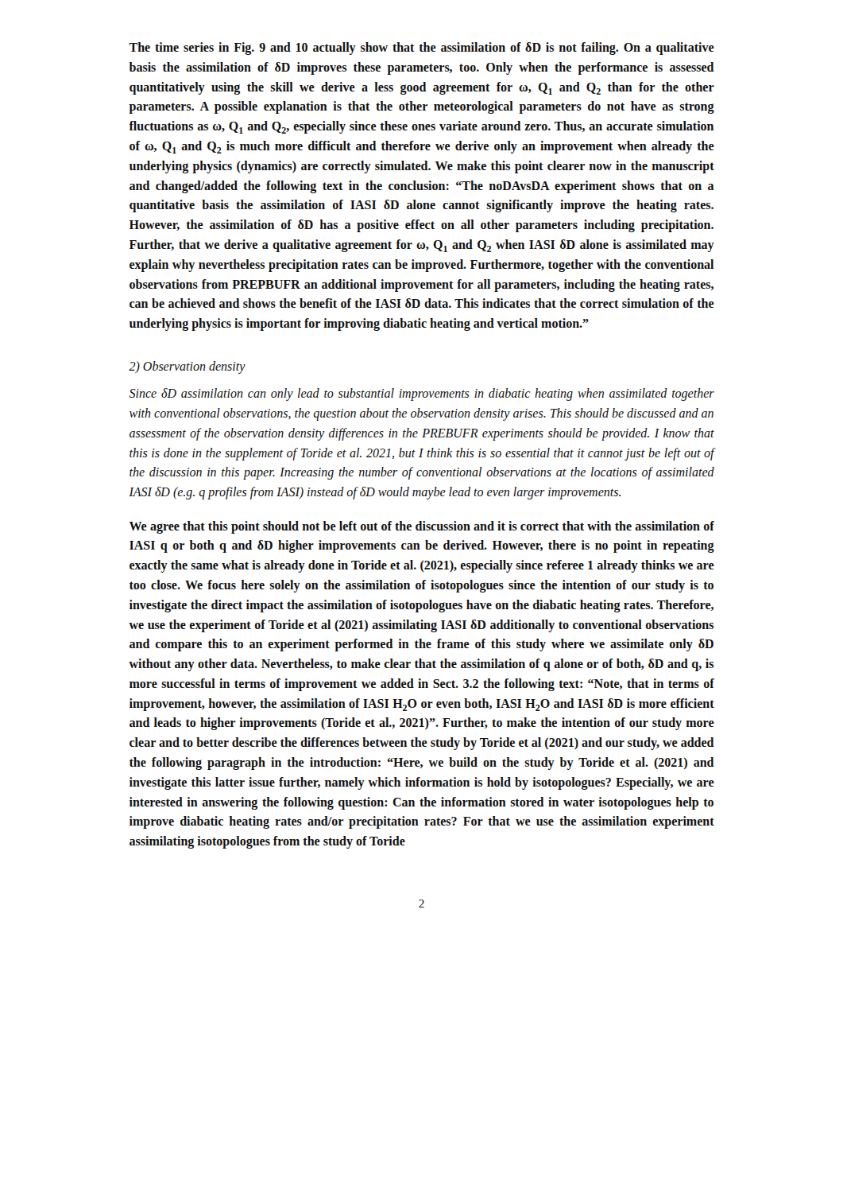The time series in Fig. 9 and 10 actually show that the assimilation of δD is not failing. On a qualitative basis the assimilation of δD improves these parameters, too. Only when the performance is assessed quantitatively using the skill we derive a less good agreement for ω, Q1 and Q2 than for the other parameters. A possible explanation is that the other meteorological parameters do not have as strong fluctuations as ω, Q1 and Q2, especially since these ones variate around zero. Thus, an accurate simulation of ω, Q1 and Q2 is much more difficult and therefore we derive only an improvement when already the underlying physics (dynamics) are correctly simulated. We make this point clearer now in the manuscript and changed/added the following text in the conclusion: “The noDAvsDA experiment shows that on a quantitative basis the assimilation of IASI δD alone cannot significantly improve the heating rates. However, the assimilation of δD has a positive effect on all other parameters including precipitation. Further, that we derive a qualitative agreement for ω, Q1 and Q2 when IASI δD alone is assimilated may explain why nevertheless precipitation rates can be improved. Furthermore, together with the conventional observations from PREPBUFR an additional improvement for all parameters, including the heating rates, can be achieved and shows the benefit of the IASI δD data. This indicates that the correct simulation of the underlying physics is important for improving diabatic heating and vertical motion.”
2) Observation density
Since δD assimilation can only lead to substantial improvements in diabatic heating when assimilated together with conventional observations, the question about the observation density arises. This should be discussed and an assessment of the observation density differences in the PREBUFR experiments should be provided. I know that this is done in the supplement of Toride et al. 2021, but I think this is so essential that it cannot just be left out of the discussion in this paper. Increasing the number of conventional observations at the locations of assimilated IASI δD (e.g. q profiles from IASI) instead of δD would maybe lead to even larger improvements.
We agree that this point should not be left out of the discussion and it is correct that with the assimilation of IASI q or both q and δD higher improvements can be derived. However, there is no point in repeating exactly the same what is already done in Toride et al. (2021), especially since referee 1 already thinks we are too close. We focus here solely on the assimilation of isotopologues since the intention of our study is to investigate the direct impact the assimilation of isotopologues have on the diabatic heating rates. Therefore, we use the experiment of Toride et al (2021) assimilating IASI δD additionally to conventional observations and compare this to an experiment performed in the frame of this study where we assimilate only δD without any other data. Nevertheless, to make clear that the assimilation of q alone or of both, δD and q, is more successful in terms of improvement we added in Sect. 3.2 the following text: “Note, that in terms of improvement, however, the assimilation of IASI H2O or even both, IASI H2O and IASI δD is more efficient and leads to higher improvements (Toride et al., 2021)”. Further, to make the intention of our study more clear and to better describe the differences between the study by Toride et al (2021) and our study, we added the following paragraph in the introduction: “Here, we build on the study by Toride et al. (2021) and investigate this latter issue further, namely which information is hold by isotopologues? Especially, we are interested in answering the following question: Can the information stored in water isotopologues help to improve diabatic heating rates and/or precipitation rates? For that we use the assimilation experiment assimilating isotopologues from the study of Toride
2